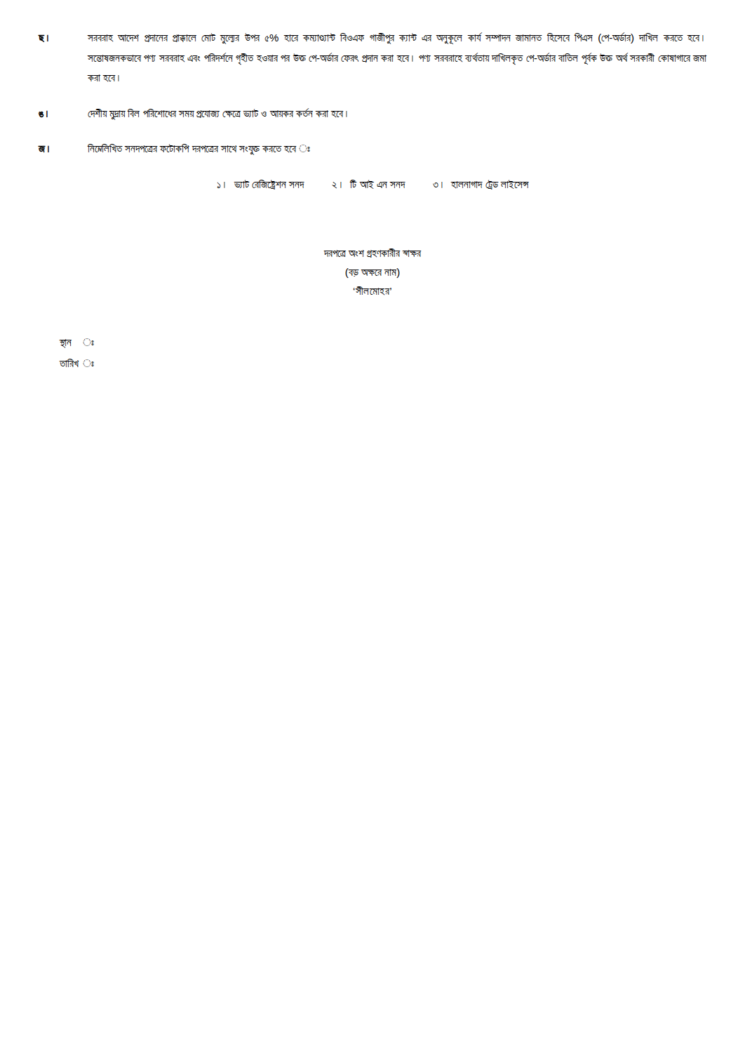ছ।
সরবরাহ আদেশ প্রদানের প্রাক্কালে মোট মুল্যের উপর ৫% হারে কম্যাণ্ড্যান্ট বিওএফ গাজীপুর ক্যান্ট এর অনুকূলে কার্য সম্পাদন জামানত হিসেবে পিএস (পে-অর্ডার) দাখিল করতে হবে। সন্তোষজনকভাবে পণ্য সরবরাহ এবং পরিদর্শনে গৃহীত হওয়ার পর উক্ত পে-অর্ডার ফেরৎ প্রদান করা হবে। পণ্য সরবরাহে ব্যর্থতায় দাখিলকৃত পে-অর্ডার বাতিল পূর্বক উক্ত অর্থ সরকারী কোষাগারে জমা করা হবে।
ঙ।
দেশীয় মুদ্রায় বিল পরিশোধের সময় প্রযোজ্য ক্ষেত্রে ভ্যাট ও আয়কর কর্তন করা হবে।
জ।
নিম্নেলিখিত সনদপত্রের ফটোকপি দরপত্রের সাথে সংযুক্ত করতে হবে ঃ
১। ভ্যাট রেজিষ্ট্রেশন সনদ ২। টি আই এন সনদ ৩। হালনাগাদ ট্রেড লাইসেন্স
দরপত্রে অংশ গ্রহণকারীর স্বাক্ষর
(বড় অক্ষরে নাম)
‘সীলমোহর’
| স্থান | ঃ |
| তারিখ | ঃ |